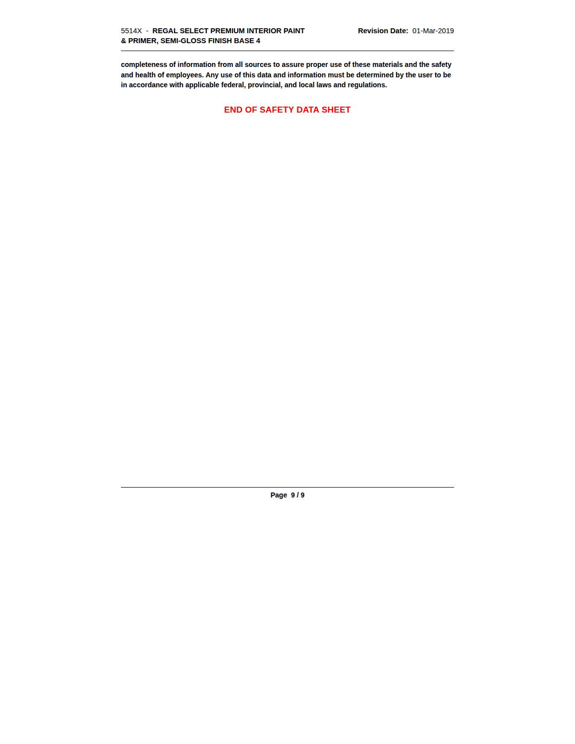5514X - REGAL SELECT PREMIUM INTERIOR PAINT
& PRIMER, SEMI-GLOSS FINISH BASE 4
Revision Date: 01-Mar-2019
completeness of information from all sources to assure proper use of these materials and the safety and health of employees. Any use of this data and information must be determined by the user to be in accordance with applicable federal, provincial, and local laws and regulations.
END OF SAFETY DATA SHEET
Page 9 / 9